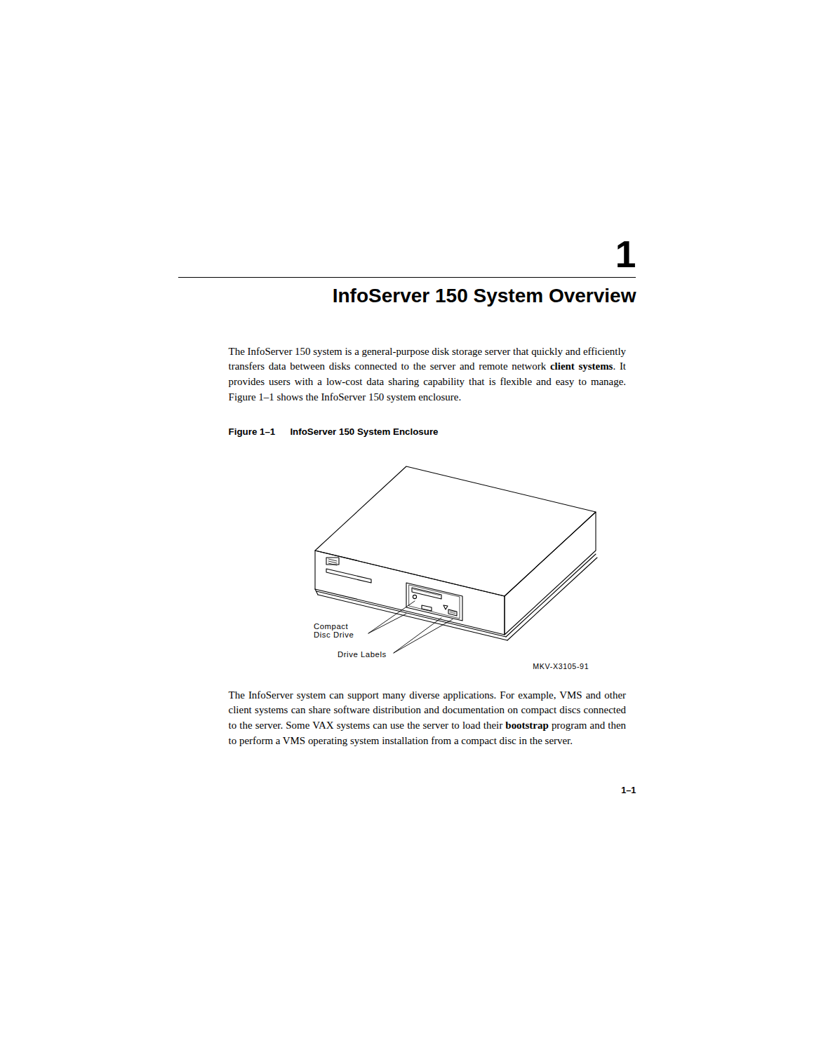1
InfoServer 150 System Overview
The InfoServer 150 system is a general-purpose disk storage server that quickly and efficiently transfers data between disks connected to the server and remote network client systems. It provides users with a low-cost data sharing capability that is flexible and easy to manage. Figure 1–1 shows the InfoServer 150 system enclosure.
Figure 1–1 InfoServer 150 System Enclosure
Compact Disc Drive Drive Labels
MKV-X3105-91
The InfoServer system can support many diverse applications. For example, VMS and other client systems can share software distribution and documentation on compact discs connected to the server. Some VAX systems can use the server to load their bootstrap program and then to perform a VMS operating system installation from a compact disc in the server.
1–1